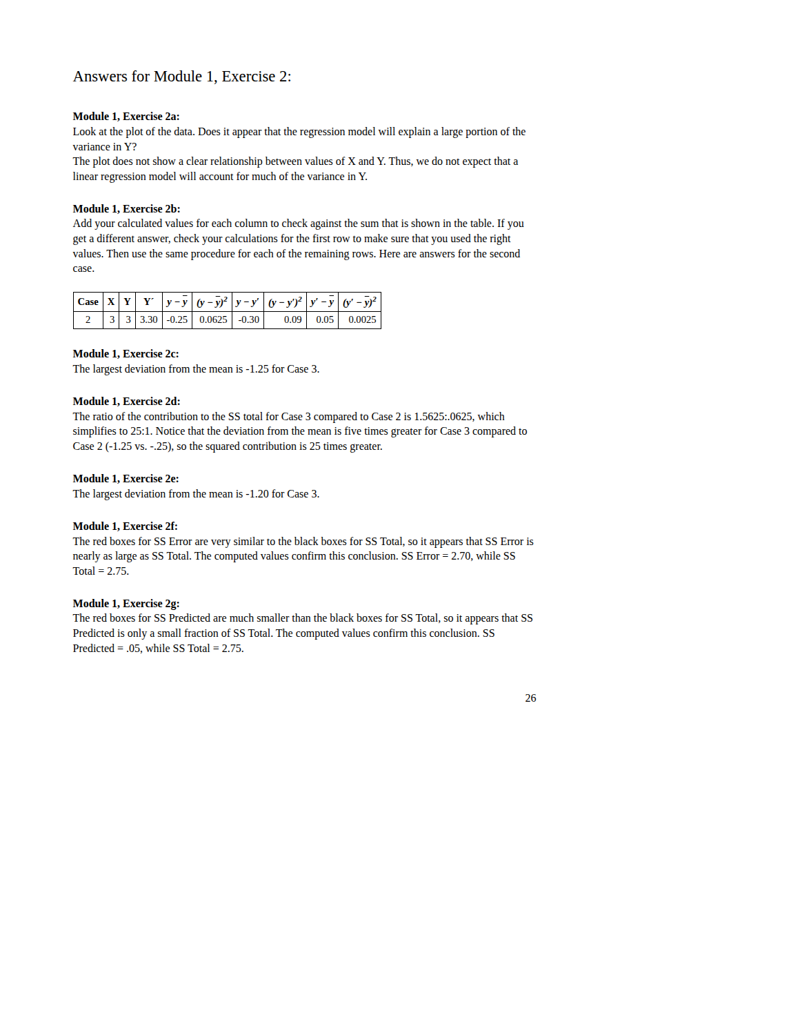Answers for Module 1, Exercise 2:
Module 1, Exercise 2a:
Look at the plot of the data. Does it appear that the regression model will explain a large portion of the variance in Y?
The plot does not show a clear relationship between values of X and Y. Thus, we do not expect that a linear regression model will account for much of the variance in Y.
Module 1, Exercise 2b:
Add your calculated values for each column to check against the sum that is shown in the table. If you get a different answer, check your calculations for the first row to make sure that you used the right values. Then use the same procedure for each of the remaining rows. Here are answers for the second case.
| Case | X | Y | Y´ | y − y | ( y − y ) 2 | y − y′ | ( y − y′ ) 2 | y′ − y | ( y′ − y ) 2 |
| --- | --- | --- | --- | --- | --- | --- | --- | --- | --- |
| 2 | 3 | 3 | 3.30 | -0.25 | 0.0625 | -0.30 | 0.09 | 0.05 | 0.0025 |
Module 1, Exercise 2c:
The largest deviation from the mean is -1.25 for Case 3.
Module 1, Exercise 2d:
The ratio of the contribution to the SS total for Case 3 compared to Case 2 is 1.5625:.0625, which simplifies to 25:1. Notice that the deviation from the mean is five times greater for Case 3 compared to Case 2 (-1.25 vs. -.25), so the squared contribution is 25 times greater.
Module 1, Exercise 2e:
The largest deviation from the mean is -1.20 for Case 3.
Module 1, Exercise 2f:
The red boxes for SS Error are very similar to the black boxes for SS Total, so it appears that SS Error is nearly as large as SS Total. The computed values confirm this conclusion. SS Error = 2.70, while SS Total = 2.75.
Module 1, Exercise 2g:
The red boxes for SS Predicted are much smaller than the black boxes for SS Total, so it appears that SS Predicted is only a small fraction of SS Total. The computed values confirm this conclusion. SS Predicted = .05, while SS Total = 2.75.
26